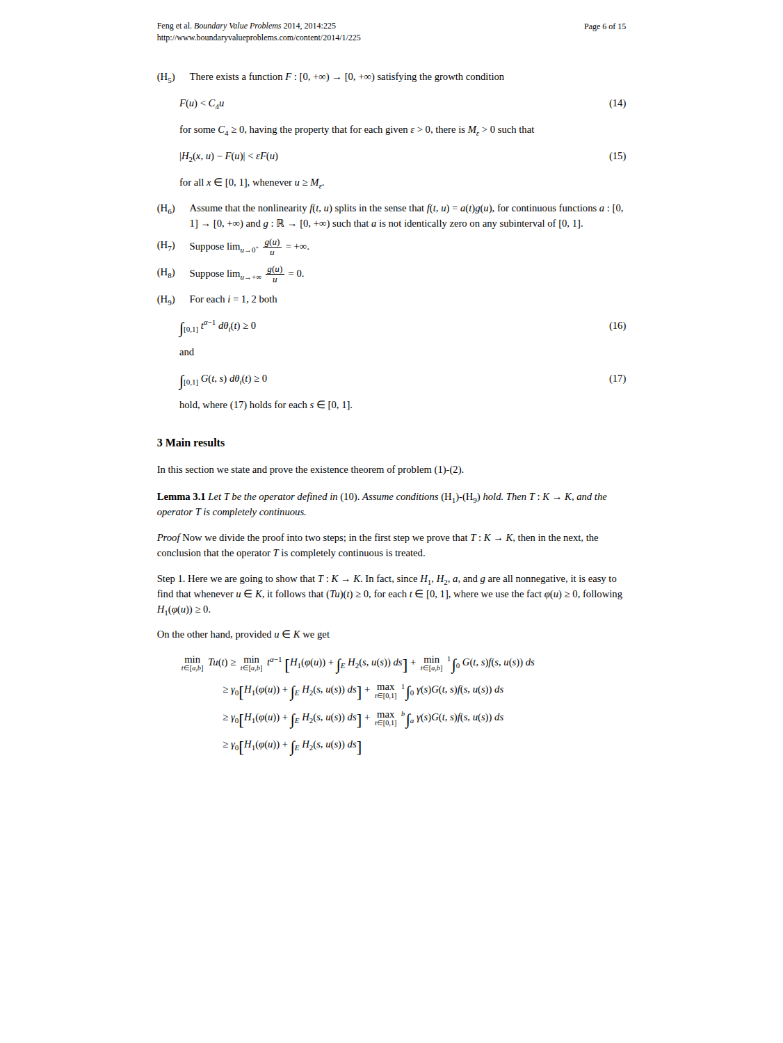Feng et al. Boundary Value Problems 2014, 2014:225
http://www.boundaryvalueproblems.com/content/2014/1/225
Page 6 of 15
(H5) There exists a function F : [0, +∞) → [0, +∞) satisfying the growth condition
F(u) < C4u (14)
for some C4 ≥ 0, having the property that for each given ε > 0, there is Mε > 0 such that
|H2(x, u) − F(u)| < εF(u) (15)
for all x ∈ [0, 1], whenever u ≥ Mε.
(H6) Assume that the nonlinearity f(t, u) splits in the sense that f(t, u) = a(t)g(u), for continuous functions a : [0, 1] → [0, +∞) and g : ℝ → [0, +∞) such that a is not identically zero on any subinterval of [0, 1].
(H7) Suppose limu→0+ g(u) u = +∞.
(H8) Suppose limu→+∞ g(u) u = 0.
(H9) For each i = 1, 2 both
∫[0,1] tα−1 dθi(t) ≥ 0 (16)
and
∫[0,1] G(t, s) dθi(t) ≥ 0 (17)
hold, where (17) holds for each s ∈ [0, 1].
3 Main results
In this section we state and prove the existence theorem of problem (1)-(2).
Lemma 3.1 Let T be the operator defined in (10). Assume conditions (H1)-(H9) hold. Then T : K → K, and the operator T is completely continuous.
Proof Now we divide the proof into two steps; in the first step we prove that T : K → K, then in the next, the conclusion that the operator T is completely continuous is treated.
Step 1. Here we are going to show that T : K → K. In fact, since H1, H2, a, and g are all nonnegative, it is easy to find that whenever u ∈ K, it follows that (Tu)(t) ≥ 0, for each t ∈ [0, 1], where we use the fact φ(u) ≥ 0, following H1(φ(u)) ≥ 0.
On the other hand, provided u ∈ K we get
min t∈[a,b] Tu(t) ≥ min t∈[a,b] tα−1 [H1(φ(u)) + ∫E H2(s, u(s)) ds] + min t∈[a,b] 1 ∫0 G(t, s)f(s, u(s)) ds
≥ γ0[H1(φ(u)) + ∫E H2(s, u(s)) ds] + max t∈[0,1] 1 ∫0 γ(s)G(t, s)f(s, u(s)) ds
≥ γ0[H1(φ(u)) + ∫E H2(s, u(s)) ds] + max t∈[0,1] b ∫a γ(s)G(t, s)f(s, u(s)) ds
≥ γ0[H1(φ(u)) + ∫E H2(s, u(s)) ds]